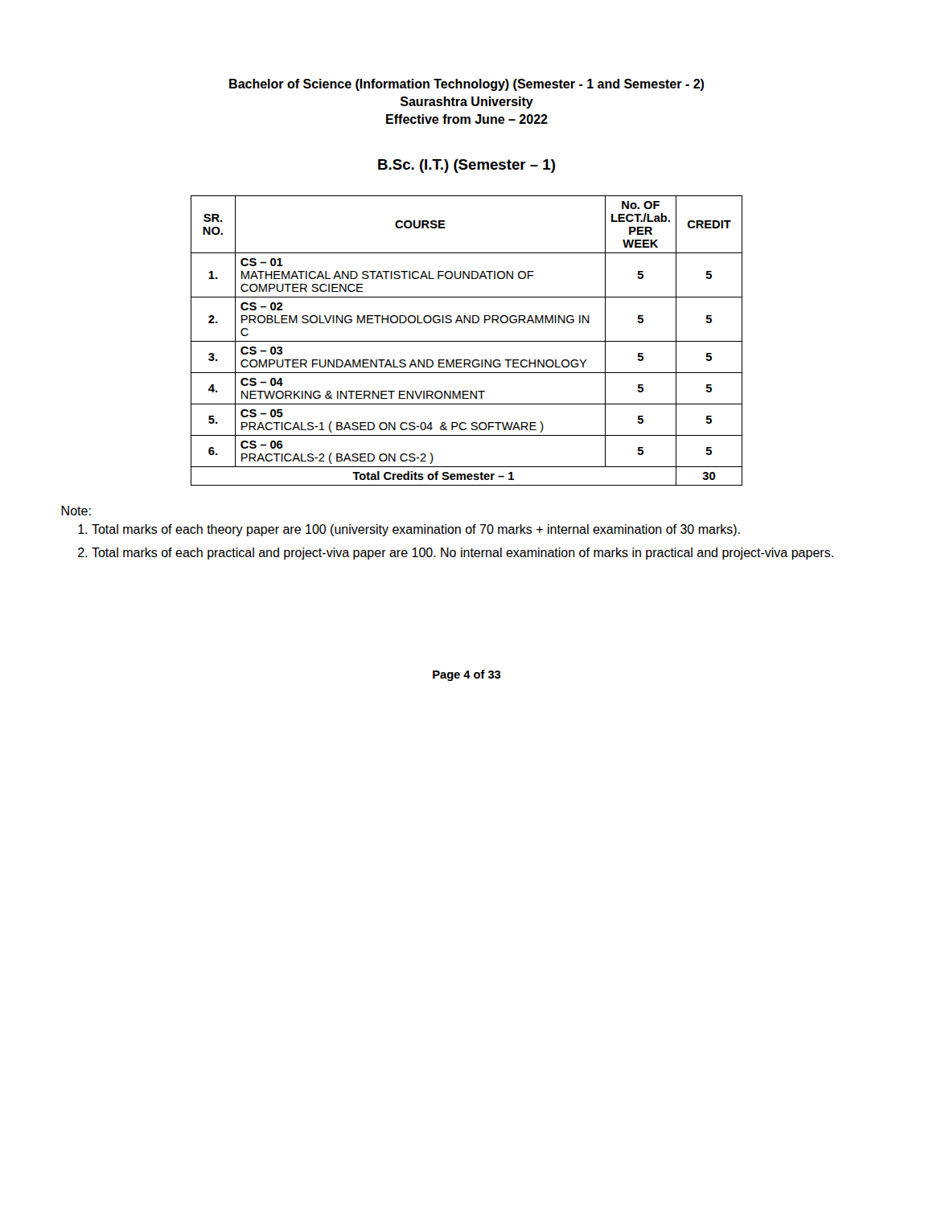Bachelor of Science (Information Technology) (Semester - 1 and Semester - 2)
Saurashtra University
Effective from June – 2022
B.Sc. (I.T.) (Semester – 1)
| SR. NO. | COURSE | No. OF LECT./Lab. PER WEEK | CREDIT |
| --- | --- | --- | --- |
| 1. | CS – 01 MATHEMATICAL AND STATISTICAL FOUNDATION OF COMPUTER SCIENCE | 5 | 5 |
| 2. | CS – 02 PROBLEM SOLVING METHODOLOGIS AND PROGRAMMING IN C | 5 | 5 |
| 3. | CS – 03 COMPUTER FUNDAMENTALS AND EMERGING TECHNOLOGY | 5 | 5 |
| 4. | CS – 04 NETWORKING & INTERNET ENVIRONMENT | 5 | 5 |
| 5. | CS – 05 PRACTICALS-1 ( BASED ON CS-04 & PC SOFTWARE ) | 5 | 5 |
| 6. | CS – 06 PRACTICALS-2 ( BASED ON CS-2 ) | 5 | 5 |
| Total Credits of Semester – 1 | 30 |
Note:
Total marks of each theory paper are 100 (university examination of 70 marks + internal examination of 30 marks).
Total marks of each practical and project-viva paper are 100. No internal examination of marks in practical and project-viva papers.
Page 4 of 33